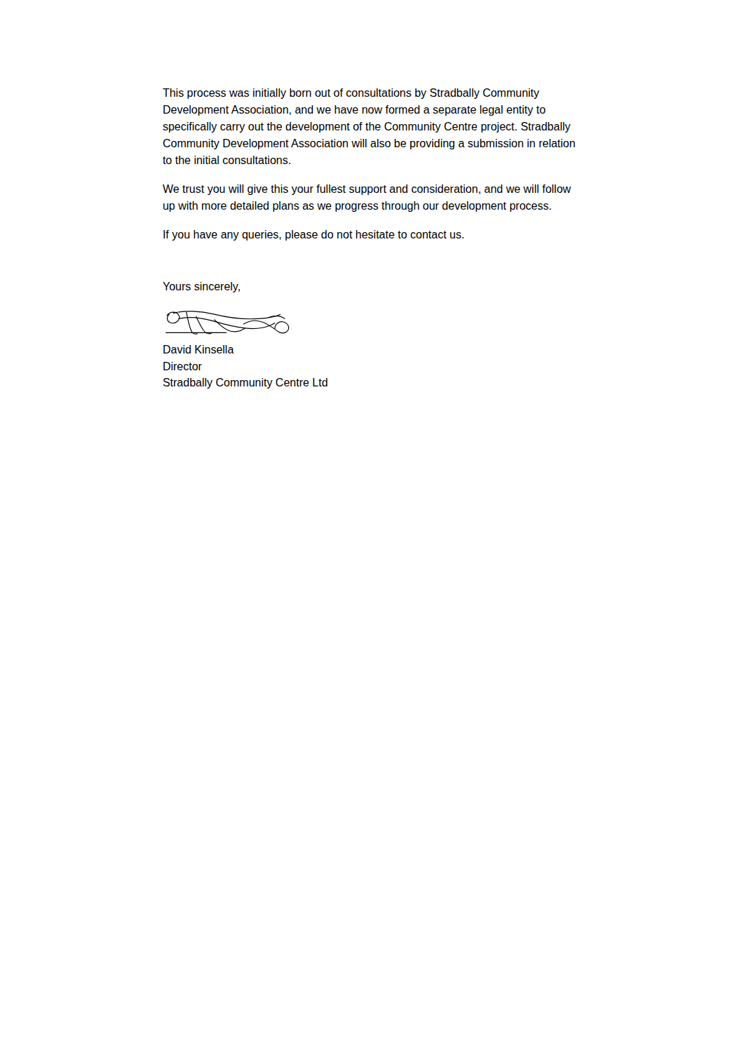This process was initially born out of consultations by Stradbally Community Development Association, and we have now formed a separate legal entity to specifically carry out the development of the Community Centre project. Stradbally Community Development Association will also be providing a submission in relation to the initial consultations.
We trust you will give this your fullest support and consideration, and we will follow up with more detailed plans as we progress through our development process.
If you have any queries, please do not hesitate to contact us.
Yours sincerely,
David Kinsella
Director
Stradbally Community Centre Ltd